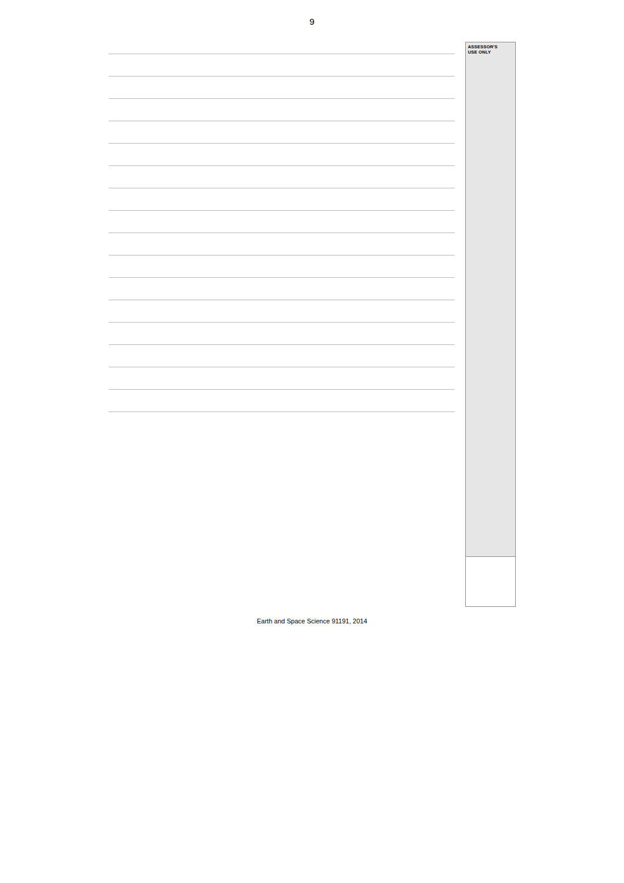9
ASSESSOR'S
USE ONLY
Earth and Space Science 91191, 2014